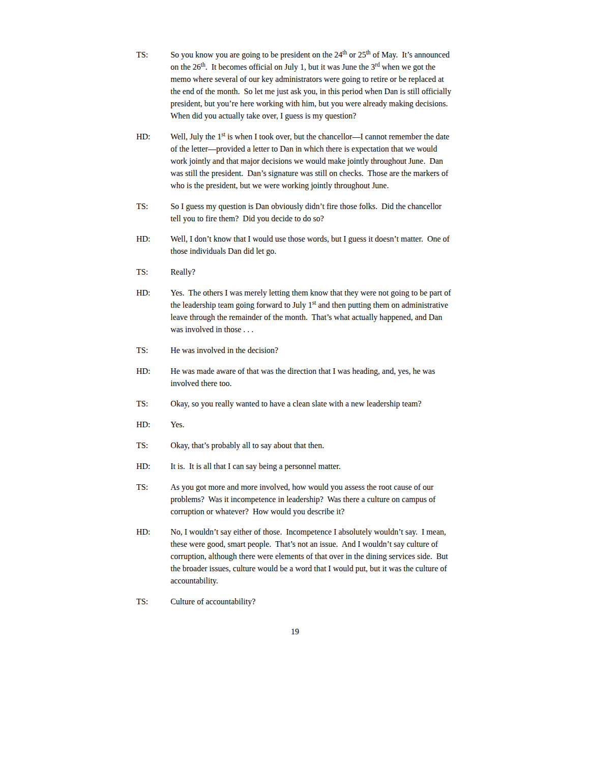TS:
So you know you are going to be president on the 24th or 25th of May. It’s announced on the 26th. It becomes official on July 1, but it was June the 3rd when we got the memo where several of our key administrators were going to retire or be replaced at the end of the month. So let me just ask you, in this period when Dan is still officially president, but you’re here working with him, but you were already making decisions. When did you actually take over, I guess is my question?
HD:
Well, July the 1st is when I took over, but the chancellor—I cannot remember the date of the letter—provided a letter to Dan in which there is expectation that we would work jointly and that major decisions we would make jointly throughout June. Dan was still the president. Dan’s signature was still on checks. Those are the markers of who is the president, but we were working jointly throughout June.
TS:
So I guess my question is Dan obviously didn’t fire those folks. Did the chancellor tell you to fire them? Did you decide to do so?
HD:
Well, I don’t know that I would use those words, but I guess it doesn’t matter. One of those individuals Dan did let go.
TS:
Really?
HD:
Yes. The others I was merely letting them know that they were not going to be part of the leadership team going forward to July 1st and then putting them on administrative leave through the remainder of the month. That’s what actually happened, and Dan was involved in those . . .
TS:
He was involved in the decision?
HD:
He was made aware of that was the direction that I was heading, and, yes, he was involved there too.
TS:
Okay, so you really wanted to have a clean slate with a new leadership team?
HD:
Yes.
TS:
Okay, that’s probably all to say about that then.
HD:
It is. It is all that I can say being a personnel matter.
TS:
As you got more and more involved, how would you assess the root cause of our problems? Was it incompetence in leadership? Was there a culture on campus of corruption or whatever? How would you describe it?
HD:
No, I wouldn’t say either of those. Incompetence I absolutely wouldn’t say. I mean, these were good, smart people. That’s not an issue. And I wouldn’t say culture of corruption, although there were elements of that over in the dining services side. But the broader issues, culture would be a word that I would put, but it was the culture of accountability.
TS:
Culture of accountability?
19